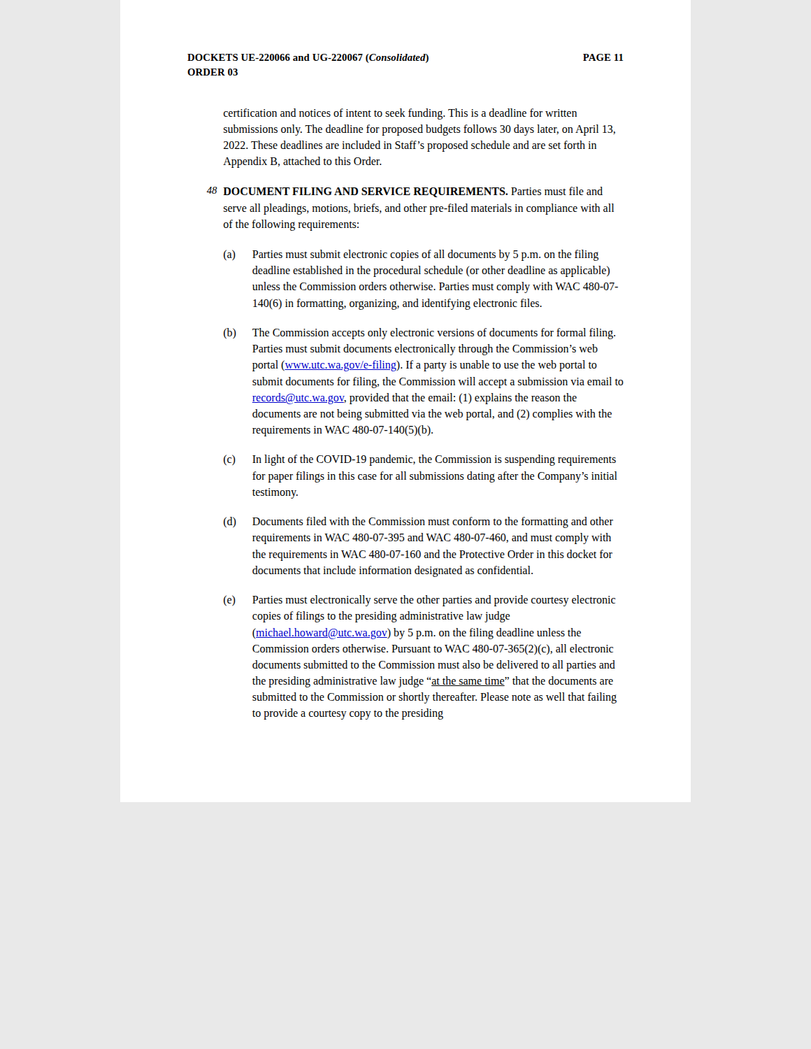DOCKETS UE-220066 and UG-220067 (Consolidated) ORDER 03
PAGE 11
certification and notices of intent to seek funding. This is a deadline for written submissions only. The deadline for proposed budgets follows 30 days later, on April 13, 2022. These deadlines are included in Staff’s proposed schedule and are set forth in Appendix B, attached to this Order.
48 DOCUMENT FILING AND SERVICE REQUIREMENTS. Parties must file and serve all pleadings, motions, briefs, and other pre-filed materials in compliance with all of the following requirements:
(a) Parties must submit electronic copies of all documents by 5 p.m. on the filing deadline established in the procedural schedule (or other deadline as applicable) unless the Commission orders otherwise. Parties must comply with WAC 480-07-140(6) in formatting, organizing, and identifying electronic files.
(b) The Commission accepts only electronic versions of documents for formal filing. Parties must submit documents electronically through the Commission’s web portal (www.utc.wa.gov/e-filing). If a party is unable to use the web portal to submit documents for filing, the Commission will accept a submission via email to records@utc.wa.gov, provided that the email: (1) explains the reason the documents are not being submitted via the web portal, and (2) complies with the requirements in WAC 480-07-140(5)(b).
(c) In light of the COVID-19 pandemic, the Commission is suspending requirements for paper filings in this case for all submissions dating after the Company’s initial testimony.
(d) Documents filed with the Commission must conform to the formatting and other requirements in WAC 480-07-395 and WAC 480-07-460, and must comply with the requirements in WAC 480-07-160 and the Protective Order in this docket for documents that include information designated as confidential.
(e) Parties must electronically serve the other parties and provide courtesy electronic copies of filings to the presiding administrative law judge (michael.howard@utc.wa.gov) by 5 p.m. on the filing deadline unless the Commission orders otherwise. Pursuant to WAC 480-07-365(2)(c), all electronic documents submitted to the Commission must also be delivered to all parties and the presiding administrative law judge “at the same time” that the documents are submitted to the Commission or shortly thereafter. Please note as well that failing to provide a courtesy copy to the presiding